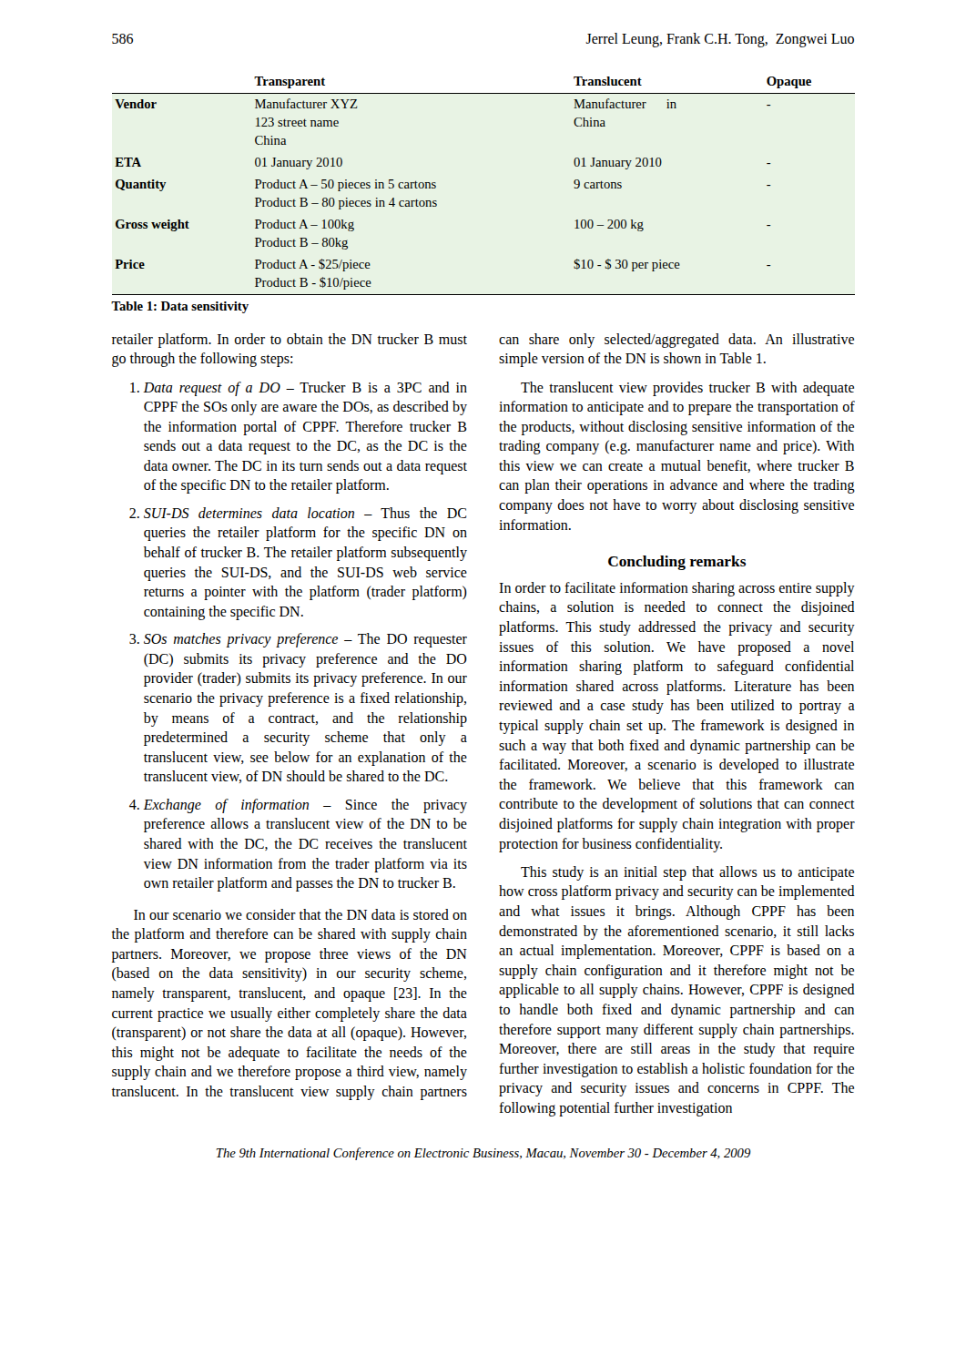586 Jerrel Leung, Frank C.H. Tong, Zongwei Luo
| | Transparent | Translucent | Opaque |
| --- | --- | --- | --- |
| Vendor | Manufacturer XYZ 123 street name China | Manufacturer in China | - |
| ETA | 01 January 2010 | 01 January 2010 | - |
| Quantity | Product A – 50 pieces in 5 cartons Product B – 80 pieces in 4 cartons | 9 cartons | - |
| Gross weight | Product A – 100kg Product B – 80kg | 100 – 200 kg | - |
| Price | Product A - $25/piece Product B - $10/piece | $10 - $ 30 per piece | - |
Table 1: Data sensitivity
retailer platform. In order to obtain the DN trucker B must go through the following steps:
Data request of a DO – Trucker B is a 3PC and in CPPF the SOs only are aware the DOs, as described by the information portal of CPPF. Therefore trucker B sends out a data request to the DC, as the DC is the data owner. The DC in its turn sends out a data request of the specific DN to the retailer platform.
SUI-DS determines data location – Thus the DC queries the retailer platform for the specific DN on behalf of trucker B. The retailer platform subsequently queries the SUI-DS, and the SUI-DS web service returns a pointer with the platform (trader platform) containing the specific DN.
SOs matches privacy preference – The DO requester (DC) submits its privacy preference and the DO provider (trader) submits its privacy preference. In our scenario the privacy preference is a fixed relationship, by means of a contract, and the relationship predetermined a security scheme that only a translucent view, see below for an explanation of the translucent view, of DN should be shared to the DC.
Exchange of information – Since the privacy preference allows a translucent view of the DN to be shared with the DC, the DC receives the translucent view DN information from the trader platform via its own retailer platform and passes the DN to trucker B.
In our scenario we consider that the DN data is stored on the platform and therefore can be shared with supply chain partners. Moreover, we propose three views of the DN (based on the data sensitivity) in our security scheme, namely transparent, translucent, and opaque [23]. In the current practice we usually either completely share the data (transparent) or not share the data at all (opaque). However, this might not be adequate to facilitate the needs of the supply chain and we therefore propose a third view, namely translucent. In the translucent view supply chain partners can share only selected/aggregated data. An illustrative simple version of the DN is shown in Table 1.
The translucent view provides trucker B with adequate information to anticipate and to prepare the transportation of the products, without disclosing sensitive information of the trading company (e.g. manufacturer name and price). With this view we can create a mutual benefit, where trucker B can plan their operations in advance and where the trading company does not have to worry about disclosing sensitive information.
Concluding remarks
In order to facilitate information sharing across entire supply chains, a solution is needed to connect the disjoined platforms. This study addressed the privacy and security issues of this solution. We have proposed a novel information sharing platform to safeguard confidential information shared across platforms. Literature has been reviewed and a case study has been utilized to portray a typical supply chain set up. The framework is designed in such a way that both fixed and dynamic partnership can be facilitated. Moreover, a scenario is developed to illustrate the framework. We believe that this framework can contribute to the development of solutions that can connect disjoined platforms for supply chain integration with proper protection for business confidentiality.
This study is an initial step that allows us to anticipate how cross platform privacy and security can be implemented and what issues it brings. Although CPPF has been demonstrated by the aforementioned scenario, it still lacks an actual implementation. Moreover, CPPF is based on a supply chain configuration and it therefore might not be applicable to all supply chains. However, CPPF is designed to handle both fixed and dynamic partnership and can therefore support many different supply chain partnerships. Moreover, there are still areas in the study that require further investigation to establish a holistic foundation for the privacy and security issues and concerns in CPPF. The following potential further investigation
The 9th International Conference on Electronic Business, Macau, November 30 - December 4, 2009